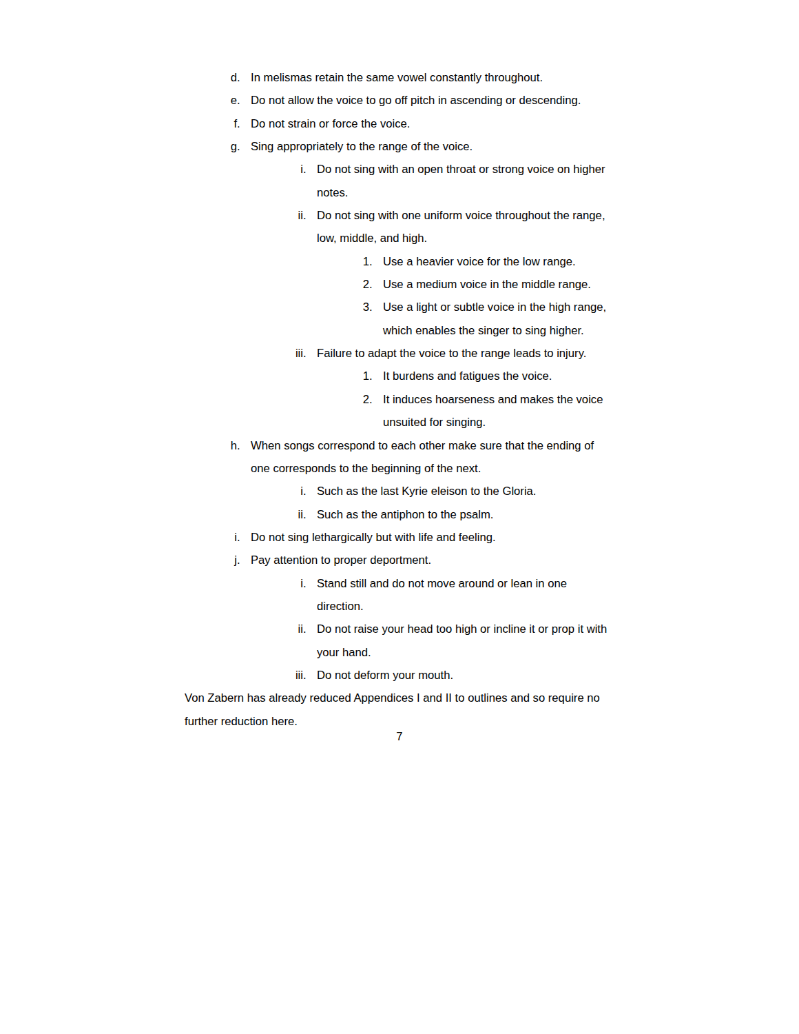d. In melismas retain the same vowel constantly throughout.
e. Do not allow the voice to go off pitch in ascending or descending.
f. Do not strain or force the voice.
g. Sing appropriately to the range of the voice.
i. Do not sing with an open throat or strong voice on higher notes.
ii. Do not sing with one uniform voice throughout the range, low, middle, and high.
1. Use a heavier voice for the low range.
2. Use a medium voice in the middle range.
3. Use a light or subtle voice in the high range, which enables the singer to sing higher.
iii. Failure to adapt the voice to the range leads to injury.
1. It burdens and fatigues the voice.
2. It induces hoarseness and makes the voice unsuited for singing.
h. When songs correspond to each other make sure that the ending of one corresponds to the beginning of the next.
i. Such as the last Kyrie eleison to the Gloria.
ii. Such as the antiphon to the psalm.
i. Do not sing lethargically but with life and feeling.
j. Pay attention to proper deportment.
i. Stand still and do not move around or lean in one direction.
ii. Do not raise your head too high or incline it or prop it with your hand.
iii. Do not deform your mouth.
Von Zabern has already reduced Appendices I and II to outlines and so require no further reduction here.
7